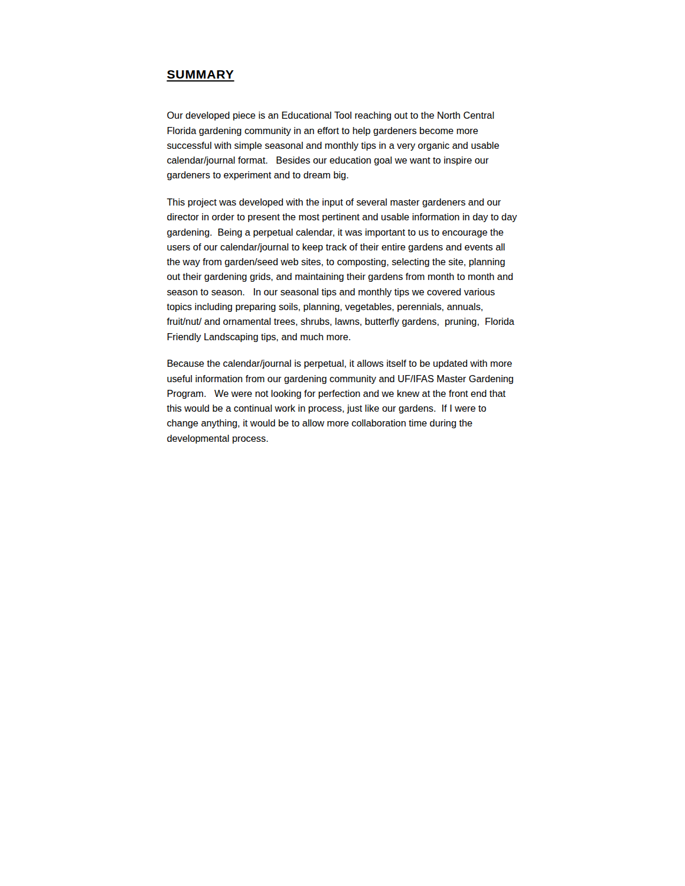SUMMARY
Our developed piece is an Educational Tool reaching out to the North Central Florida gardening community in an effort to help gardeners become more successful with simple seasonal and monthly tips in a very organic and usable calendar/journal format. Besides our education goal we want to inspire our gardeners to experiment and to dream big.
This project was developed with the input of several master gardeners and our director in order to present the most pertinent and usable information in day to day gardening. Being a perpetual calendar, it was important to us to encourage the users of our calendar/journal to keep track of their entire gardens and events all the way from garden/seed web sites, to composting, selecting the site, planning out their gardening grids, and maintaining their gardens from month to month and season to season. In our seasonal tips and monthly tips we covered various topics including preparing soils, planning, vegetables, perennials, annuals, fruit/nut/ and ornamental trees, shrubs, lawns, butterfly gardens, pruning, Florida Friendly Landscaping tips, and much more.
Because the calendar/journal is perpetual, it allows itself to be updated with more useful information from our gardening community and UF/IFAS Master Gardening Program. We were not looking for perfection and we knew at the front end that this would be a continual work in process, just like our gardens. If I were to change anything, it would be to allow more collaboration time during the developmental process.